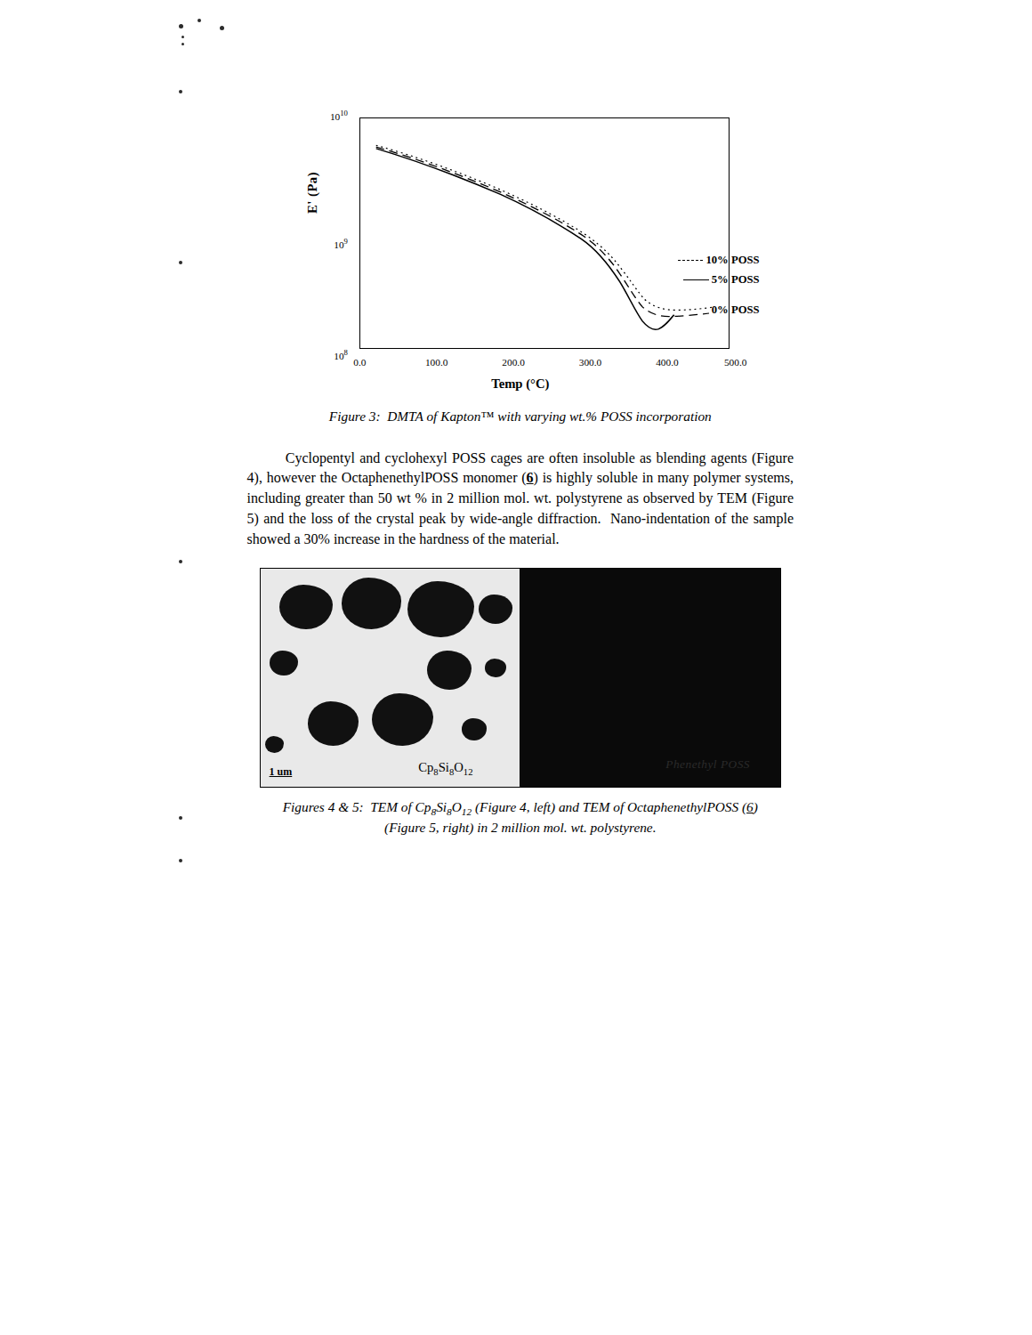E' (Pa)
1010
109
108
0.0
100.0
200.0
300.0
400.0
500.0
Temp (°C)
10% POSS
5% POSS
0% POSS
Figure 3: DMTA of Kapton™ with varying wt.% POSS incorporation
Cyclopentyl and cyclohexyl POSS cages are often insoluble as blending agents (Figure 4), however the OctaphenethylPOSS monomer (6) is highly soluble in many polymer systems, including greater than 50 wt % in 2 million mol. wt. polystyrene as observed by TEM (Figure 5) and the loss of the crystal peak by wide-angle diffraction. Nano-indentation of the sample showed a 30% increase in the hardness of the material.
1 um
Cp8Si8O12
Phenethyl POSS
Figures 4 & 5: TEM of Cp8Si8O12 (Figure 4, left) and TEM of OctaphenethylPOSS (6)
(Figure 5, right) in 2 million mol. wt. polystyrene.